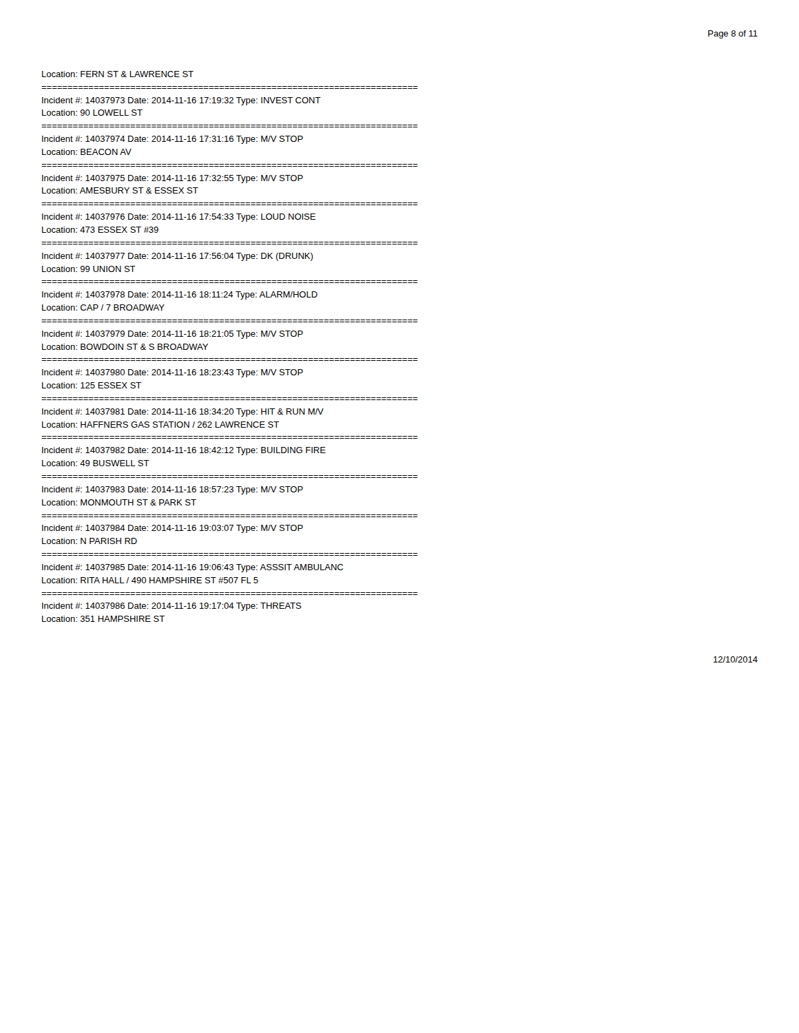Page 8 of 11
Location: FERN ST & LAWRENCE ST ======================================================================== Incident #: 14037973 Date: 2014-11-16 17:19:32 Type: INVEST CONT Location: 90 LOWELL ST ======================================================================== Incident #: 14037974 Date: 2014-11-16 17:31:16 Type: M/V STOP Location: BEACON AV ======================================================================== Incident #: 14037975 Date: 2014-11-16 17:32:55 Type: M/V STOP Location: AMESBURY ST & ESSEX ST ======================================================================== Incident #: 14037976 Date: 2014-11-16 17:54:33 Type: LOUD NOISE Location: 473 ESSEX ST #39 ======================================================================== Incident #: 14037977 Date: 2014-11-16 17:56:04 Type: DK (DRUNK) Location: 99 UNION ST ======================================================================== Incident #: 14037978 Date: 2014-11-16 18:11:24 Type: ALARM/HOLD Location: CAP / 7 BROADWAY ======================================================================== Incident #: 14037979 Date: 2014-11-16 18:21:05 Type: M/V STOP Location: BOWDOIN ST & S BROADWAY ======================================================================== Incident #: 14037980 Date: 2014-11-16 18:23:43 Type: M/V STOP Location: 125 ESSEX ST ======================================================================== Incident #: 14037981 Date: 2014-11-16 18:34:20 Type: HIT & RUN M/V Location: HAFFNERS GAS STATION / 262 LAWRENCE ST ======================================================================== Incident #: 14037982 Date: 2014-11-16 18:42:12 Type: BUILDING FIRE Location: 49 BUSWELL ST ======================================================================== Incident #: 14037983 Date: 2014-11-16 18:57:23 Type: M/V STOP Location: MONMOUTH ST & PARK ST ======================================================================== Incident #: 14037984 Date: 2014-11-16 19:03:07 Type: M/V STOP Location: N PARISH RD ======================================================================== Incident #: 14037985 Date: 2014-11-16 19:06:43 Type: ASSSIT AMBULANC Location: RITA HALL / 490 HAMPSHIRE ST #507 FL 5 ======================================================================== Incident #: 14037986 Date: 2014-11-16 19:17:04 Type: THREATS Location: 351 HAMPSHIRE ST
12/10/2014